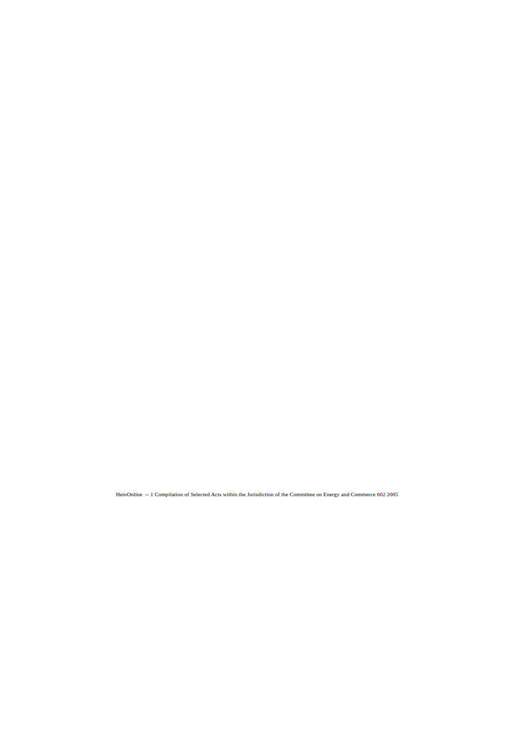HeinOnline -- 1 Compilation of Selected Acts within the Jurisdiction of the Committee on Energy and Commerce 602 2005